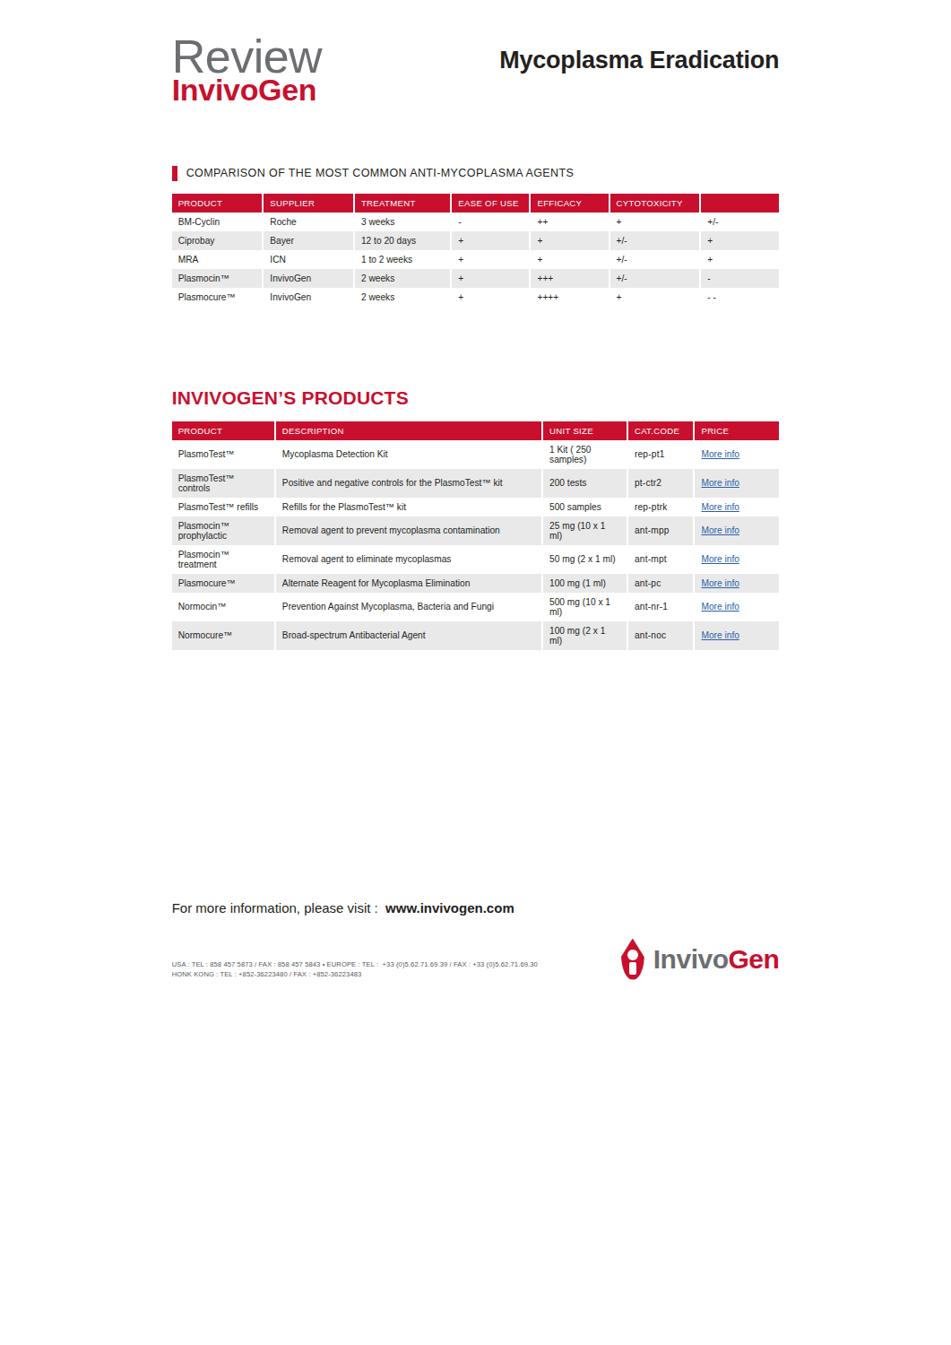Review InvivoGen
Mycoplasma Eradication
COMPARISON OF THE MOST COMMON ANTI-MYCOPLASMA AGENTS
| Product | Supplier | Treatment | Ease of use | Efficacy | Cytotoxicity | |
| --- | --- | --- | --- | --- | --- | --- |
| BM-Cyclin | Roche | 3 weeks | - | ++ | + | +/- |
| Ciprobay | Bayer | 12 to 20 days | + | + | +/- | + |
| MRA | ICN | 1 to 2 weeks | + | + | +/- | + |
| Plasmocin™ | InvivoGen | 2 weeks | + | +++ | +/- | - |
| Plasmocure™ | InvivoGen | 2 weeks | + | ++++ | + | - - |
INVIVOGEN’S PRODUCTS
| Product | Description | Unit size | Cat.code | Price |
| --- | --- | --- | --- | --- |
| PlasmoTest™ | Mycoplasma Detection Kit | 1 Kit ( 250 samples) | rep-pt1 | More info |
| PlasmoTest™ controls | Positive and negative controls for the PlasmoTest™ kit | 200 tests | pt-ctr2 | More info |
| PlasmoTest™ refills | Refills for the PlasmoTest™ kit | 500 samples | rep-ptrk | More info |
| Plasmocin™ prophylactic | Removal agent to prevent mycoplasma contamination | 25 mg (10 x 1 ml) | ant-mpp | More info |
| Plasmocin™ treatment | Removal agent to eliminate mycoplasmas | 50 mg (2 x 1 ml) | ant-mpt | More info |
| Plasmocure™ | Alternate Reagent for Mycoplasma Elimination | 100 mg (1 ml) | ant-pc | More info |
| Normocin™ | Prevention Against Mycoplasma, Bacteria and Fungi | 500 mg (10 x 1 ml) | ant-nr-1 | More info |
| Normocure™ | Broad-spectrum Antibacterial Agent | 100 mg (2 x 1 ml) | ant-noc | More info |
For more information, please visit : www.invivogen.com
USA : TEL : 858 457 5873 / FAX : 858 457 5843 • EUROPE : TEL : +33 (0)5.62.71.69.39 / FAX : +33 (0)5.62.71.69.30
HONK KONG : TEL : +852-36223480 / FAX : +852-36223483
InvivoGen